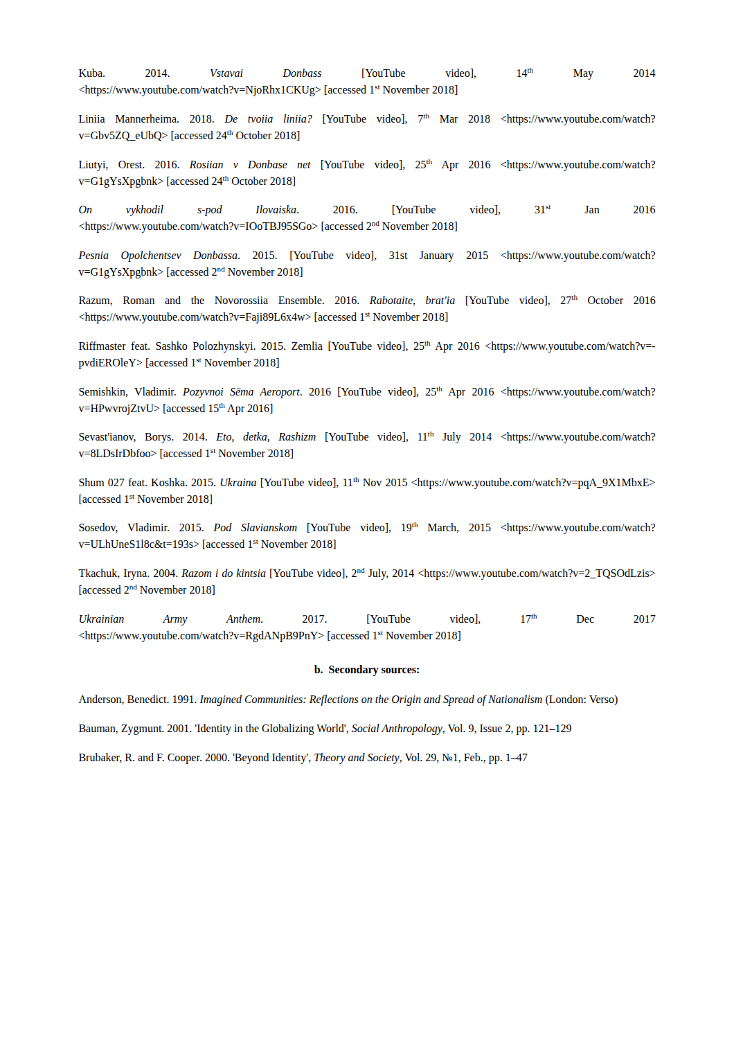Kuba. 2014. Vstavai Donbass[YouTube video], 14th May 2014
<https://www.youtube.com/watch?v=NjoRhx1CKUg> [accessed 1st November 2018]
Liniia Mannerheima. 2018. De tvoiia liniia? [YouTube video], 7th Mar 2018 <https://www.youtube.com/watch?v=Gbv5ZQ_eUbQ> [accessed 24th October 2018]
Liutyi, Orest. 2016. Rosiian v Donbase net [YouTube video], 25th Apr 2016 <https://www.youtube.com/watch?v=G1gYsXpgbnk> [accessed 24th October 2018]
On vykhodil s-pod Ilovaiska. 2016.[YouTube video], 31st Jan 2016
<https://www.youtube.com/watch?v=IOoTBJ95SGo> [accessed 2nd November 2018]
Pesnia Opolchentsev Donbassa. 2015. [YouTube video], 31st January 2015 <https://www.youtube.com/watch?v=G1gYsXpgbnk> [accessed 2nd November 2018]
Razum, Roman and the Novorossiia Ensemble. 2016. Rabotaite, brat'ia [YouTube video], 27th October 2016 <https://www.youtube.com/watch?v=Faji89L6x4w> [accessed 1st November 2018]
Riffmaster feat. Sashko Polozhynskyi. 2015. Zemlia [YouTube video], 25th Apr 2016 <https://www.youtube.com/watch?v=-pvdiEROleY> [accessed 1st November 2018]
Semishkin, Vladimir. Pozyvnoi Sëma Aeroport. 2016 [YouTube video], 25th Apr 2016 <https://www.youtube.com/watch?v=HPwvrojZtvU> [accessed 15th Apr 2016]
Sevast'ianov, Borys. 2014. Eto, detka, Rashizm [YouTube video], 11th July 2014 <https://www.youtube.com/watch?v=8LDsIrDbfoo> [accessed 1st November 2018]
Shum 027 feat. Koshka. 2015. Ukraina [YouTube video], 11th Nov 2015 <https://www.youtube.com/watch?v=pqA_9X1MbxE> [accessed 1st November 2018]
Sosedov, Vladimir. 2015. Pod Slavianskom [YouTube video], 19th March, 2015 <https://www.youtube.com/watch?v=ULhUneS1l8c&t=193s> [accessed 1st November 2018]
Tkachuk, Iryna. 2004. Razom i do kintsia [YouTube video], 2nd July, 2014 <https://www.youtube.com/watch?v=2_TQSOdLzis> [accessed 2nd November 2018]
Ukrainian Army Anthem. 2017.[YouTube video], 17th Dec 2017
<https://www.youtube.com/watch?v=RgdANpB9PnY> [accessed 1st November 2018]
b. Secondary sources:
Anderson, Benedict. 1991. Imagined Communities: Reflections on the Origin and Spread of Nationalism (London: Verso)
Bauman, Zygmunt. 2001. 'Identity in the Globalizing World', Social Anthropology, Vol. 9, Issue 2, pp. 121–129
Brubaker, R. and F. Cooper. 2000. 'Beyond Identity', Theory and Society, Vol. 29, №1, Feb., pp. 1–47